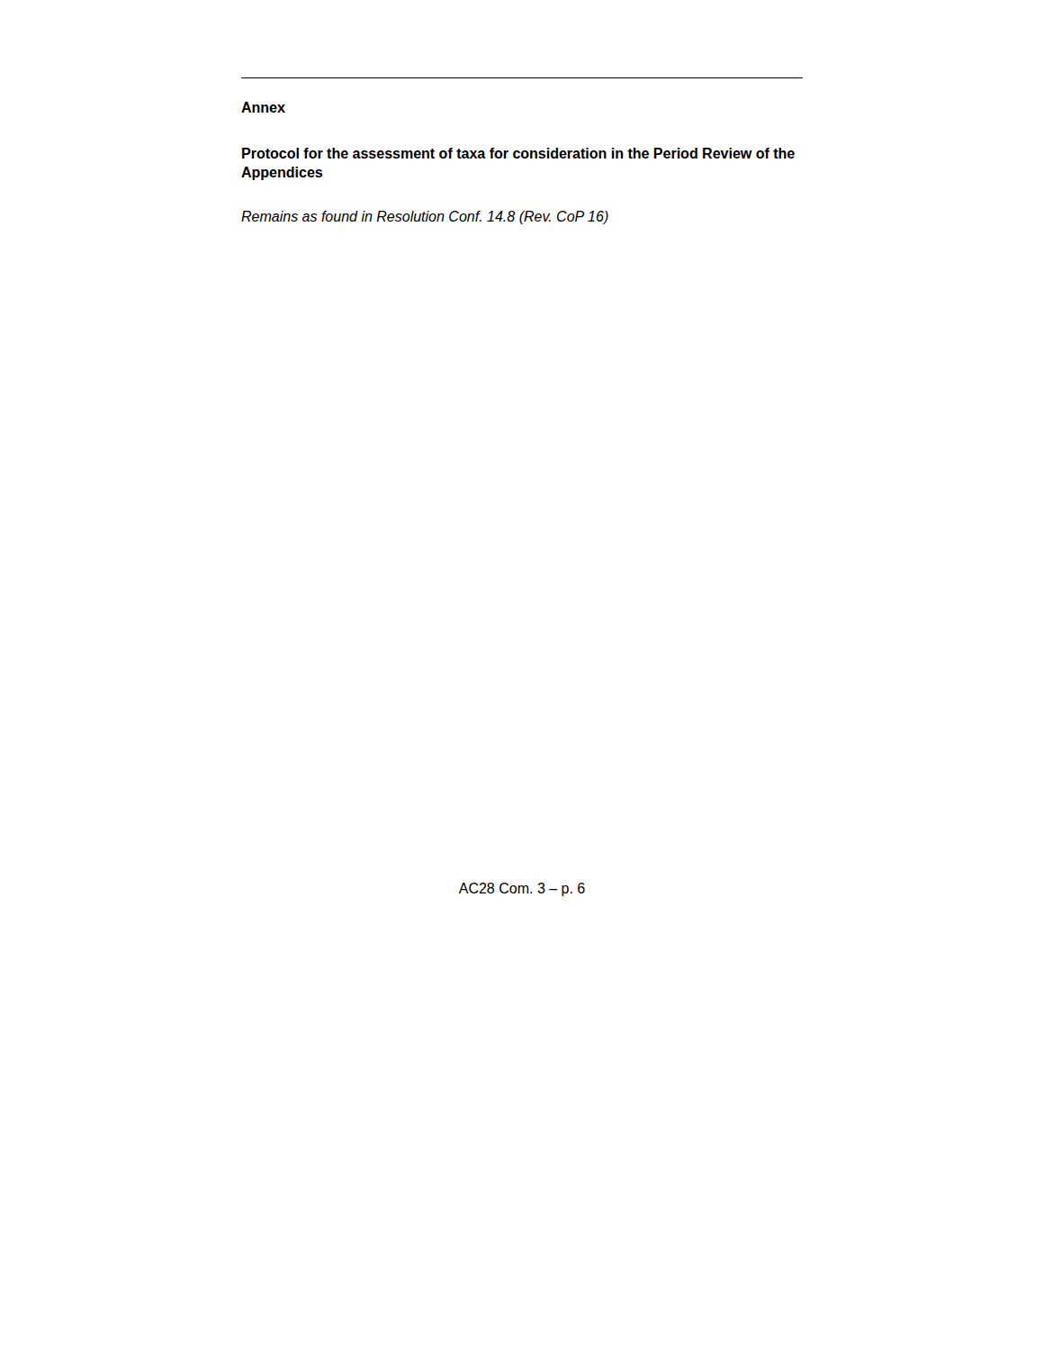Annex
Protocol for the assessment of taxa for consideration in the Period Review of the Appendices
Remains as found in Resolution Conf. 14.8 (Rev. CoP 16)
AC28 Com. 3 – p. 6